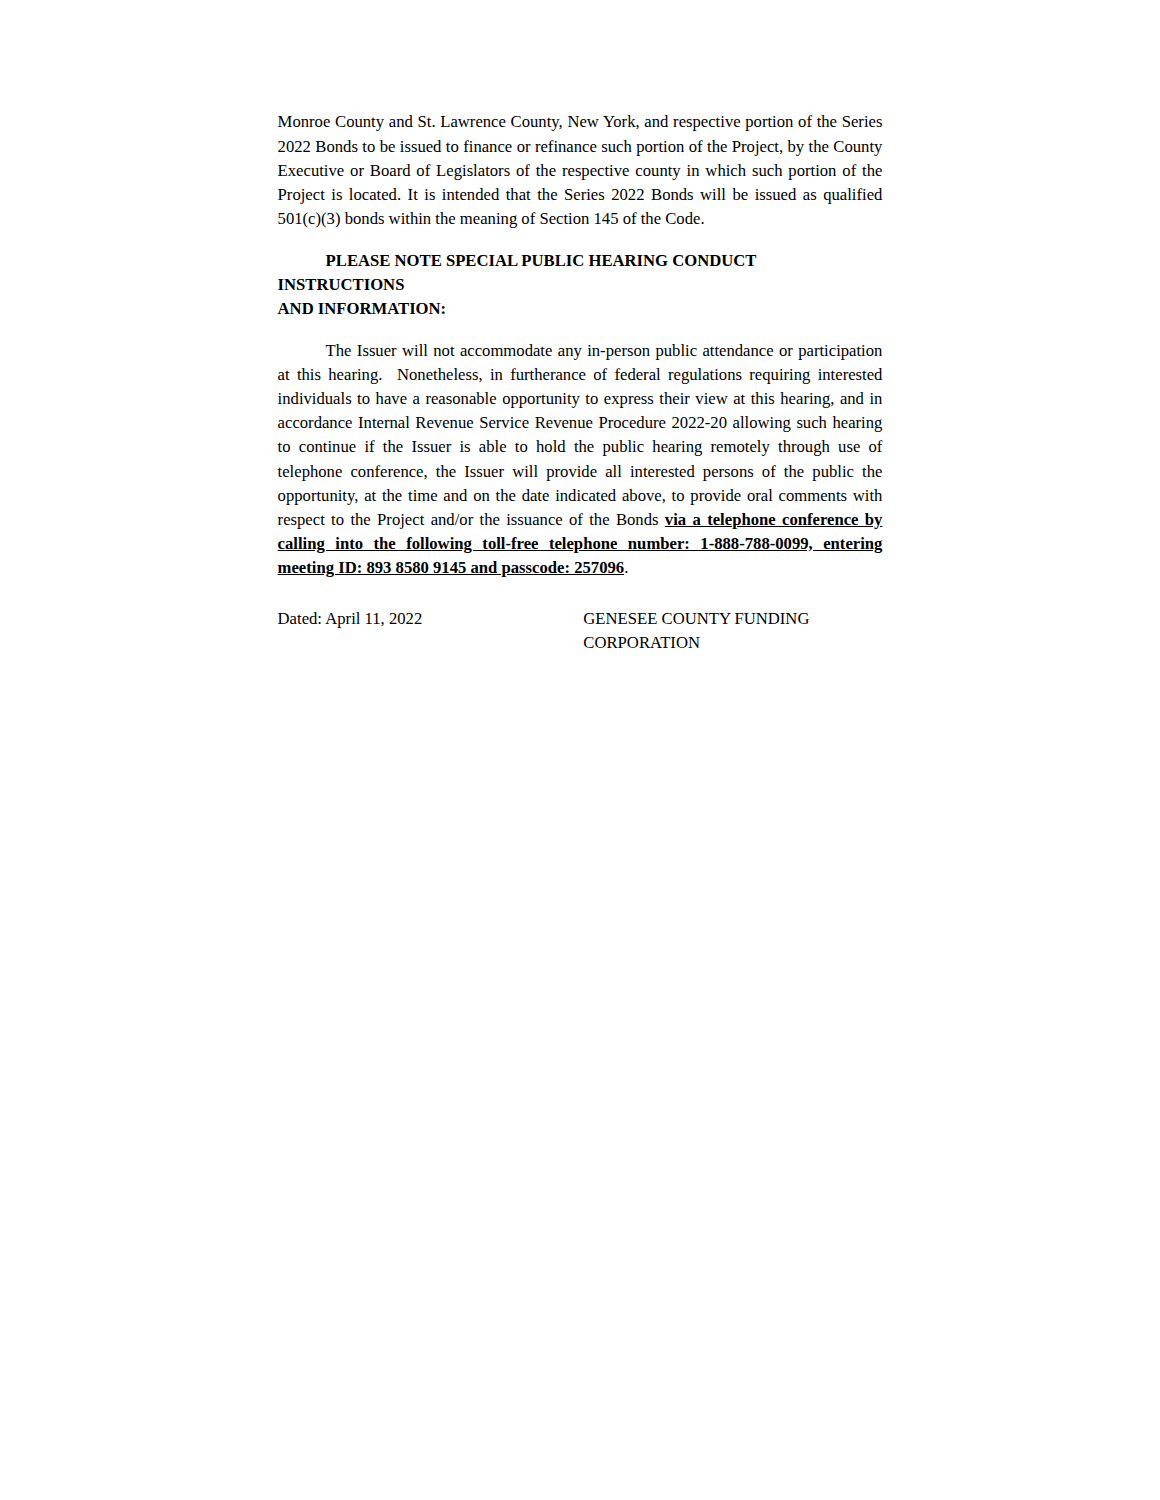Monroe County and St. Lawrence County, New York, and respective portion of the Series 2022 Bonds to be issued to finance or refinance such portion of the Project, by the County Executive or Board of Legislators of the respective county in which such portion of the Project is located. It is intended that the Series 2022 Bonds will be issued as qualified 501(c)(3) bonds within the meaning of Section 145 of the Code.
PLEASE NOTE SPECIAL PUBLIC HEARING CONDUCT INSTRUCTIONSAND INFORMATION:
The Issuer will not accommodate any in-person public attendance or participation at this hearing. Nonetheless, in furtherance of federal regulations requiring interested individuals to have a reasonable opportunity to express their view at this hearing, and in accordance Internal Revenue Service Revenue Procedure 2022-20 allowing such hearing to continue if the Issuer is able to hold the public hearing remotely through use of telephone conference, the Issuer will provide all interested persons of the public the opportunity, at the time and on the date indicated above, to provide oral comments with respect to the Project and/or the issuance of the Bonds via a telephone conference by calling into the following toll-free telephone number: 1-888-788-0099, entering meeting ID: 893 8580 9145 and passcode: 257096.
| Dated: April 11, 2022 | GENESEE COUNTY FUNDING CORPORATION |